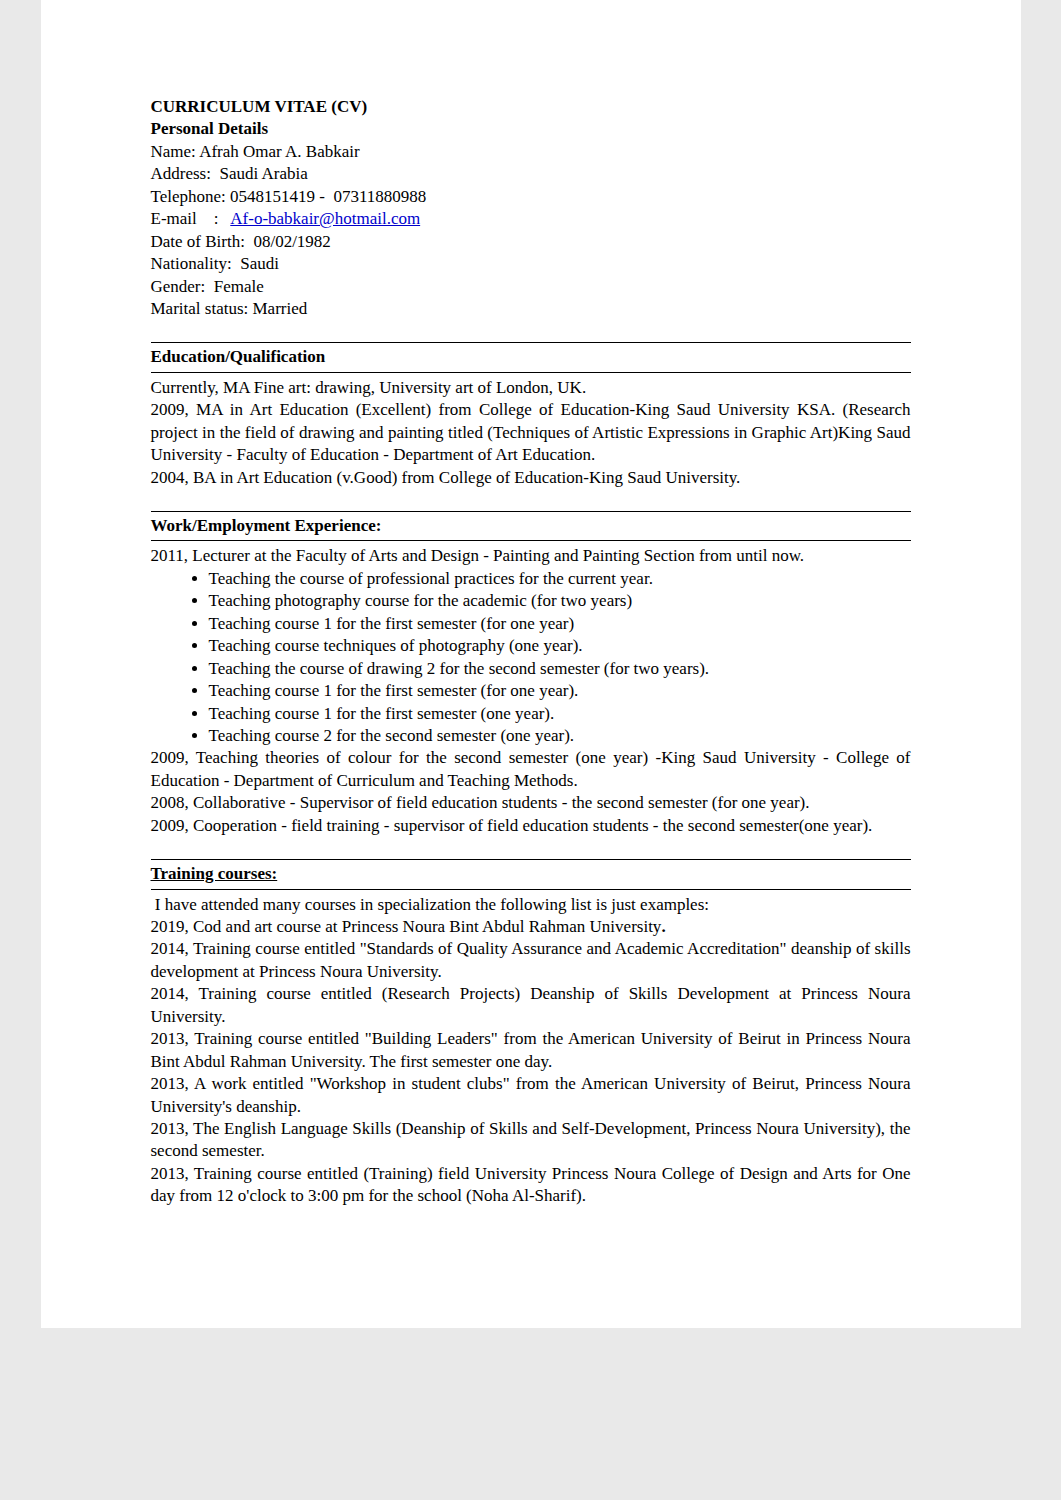CURRICULUM VITAE (CV)
Personal Details
Name: Afrah Omar A. Babkair
Address: Saudi Arabia
Telephone: 0548151419 - 07311880988
E-mail : Af-o-babkair@hotmail.com
Date of Birth: 08/02/1982
Nationality: Saudi
Gender: Female
Marital status: Married
Education/Qualification
Currently, MA Fine art: drawing, University art of London, UK.
2009, MA in Art Education (Excellent) from College of Education-King Saud University KSA. (Research project in the field of drawing and painting titled (Techniques of Artistic Expressions in Graphic Art)King Saud University - Faculty of Education - Department of Art Education.
2004, BA in Art Education (v.Good) from College of Education-King Saud University.
Work/Employment Experience:
2011, Lecturer at the Faculty of Arts and Design - Painting and Painting Section from until now.
Teaching the course of professional practices for the current year.
Teaching photography course for the academic (for two years)
Teaching course 1 for the first semester (for one year)
Teaching course techniques of photography (one year).
Teaching the course of drawing 2 for the second semester (for two years).
Teaching course 1 for the first semester (for one year).
Teaching course 1 for the first semester (one year).
Teaching course 2 for the second semester (one year).
2009, Teaching theories of colour for the second semester (one year) -King Saud University - College of Education - Department of Curriculum and Teaching Methods.
2008, Collaborative - Supervisor of field education students - the second semester (for one year).
2009, Cooperation - field training - supervisor of field education students - the second semester(one year).
Training courses:
I have attended many courses in specialization the following list is just examples:
2019, Cod and art course at Princess Noura Bint Abdul Rahman University.
2014, Training course entitled "Standards of Quality Assurance and Academic Accreditation" deanship of skills development at Princess Noura University.
2014, Training course entitled (Research Projects) Deanship of Skills Development at Princess Noura University.
2013, Training course entitled "Building Leaders" from the American University of Beirut in Princess Noura Bint Abdul Rahman University. The first semester one day.
2013, A work entitled "Workshop in student clubs" from the American University of Beirut, Princess Noura University's deanship.
2013, The English Language Skills (Deanship of Skills and Self-Development, Princess Noura University), the second semester.
2013, Training course entitled (Training) field University Princess Noura College of Design and Arts for One day from 12 o'clock to 3:00 pm for the school (Noha Al-Sharif).